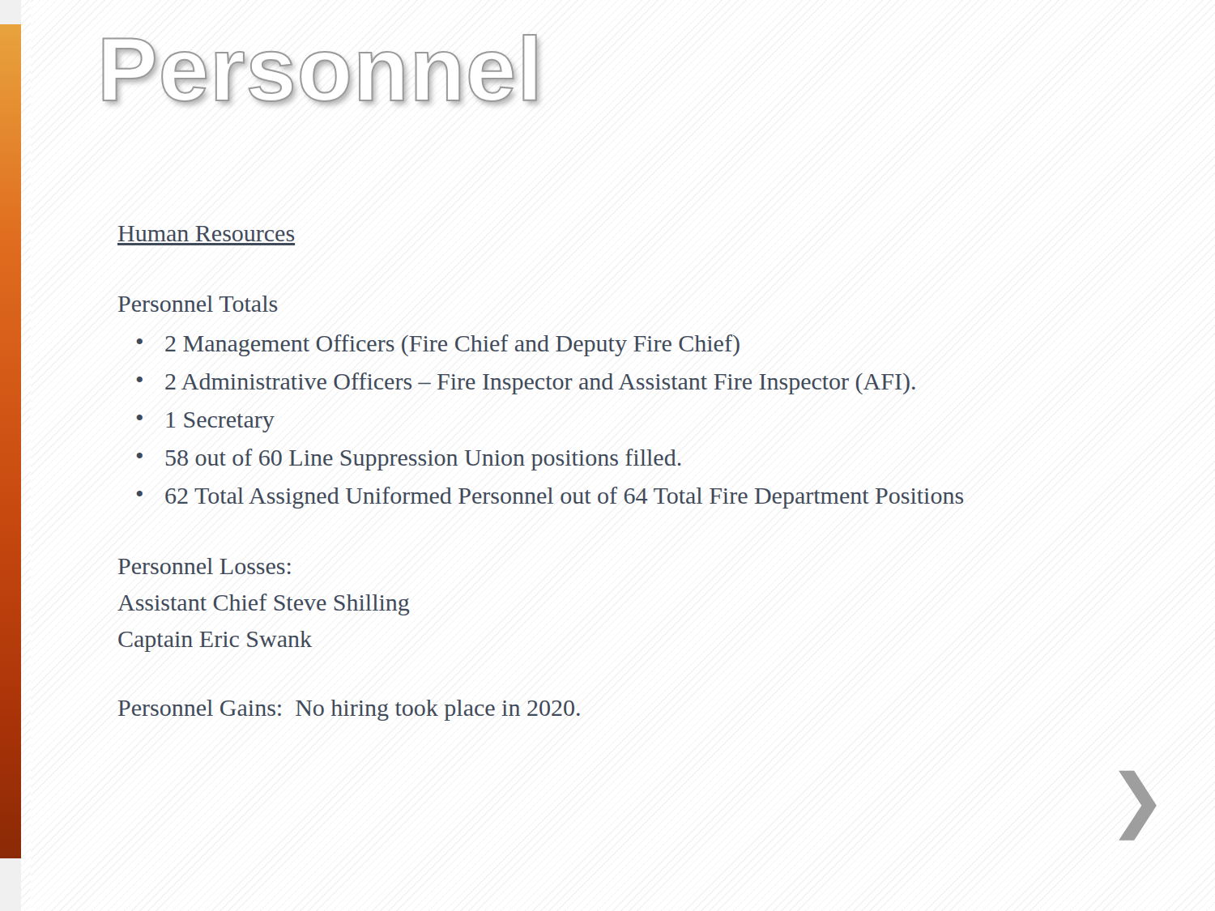Personnel
Human Resources
Personnel Totals
2 Management Officers (Fire Chief and Deputy Fire Chief)
2 Administrative Officers – Fire Inspector and Assistant Fire Inspector (AFI).
1 Secretary
58 out of 60 Line Suppression Union positions filled.
62 Total Assigned Uniformed Personnel out of 64 Total Fire Department Positions
Personnel Losses:
Assistant Chief Steve Shilling
Captain Eric Swank
Personnel Gains: No hiring took place in 2020.
❯